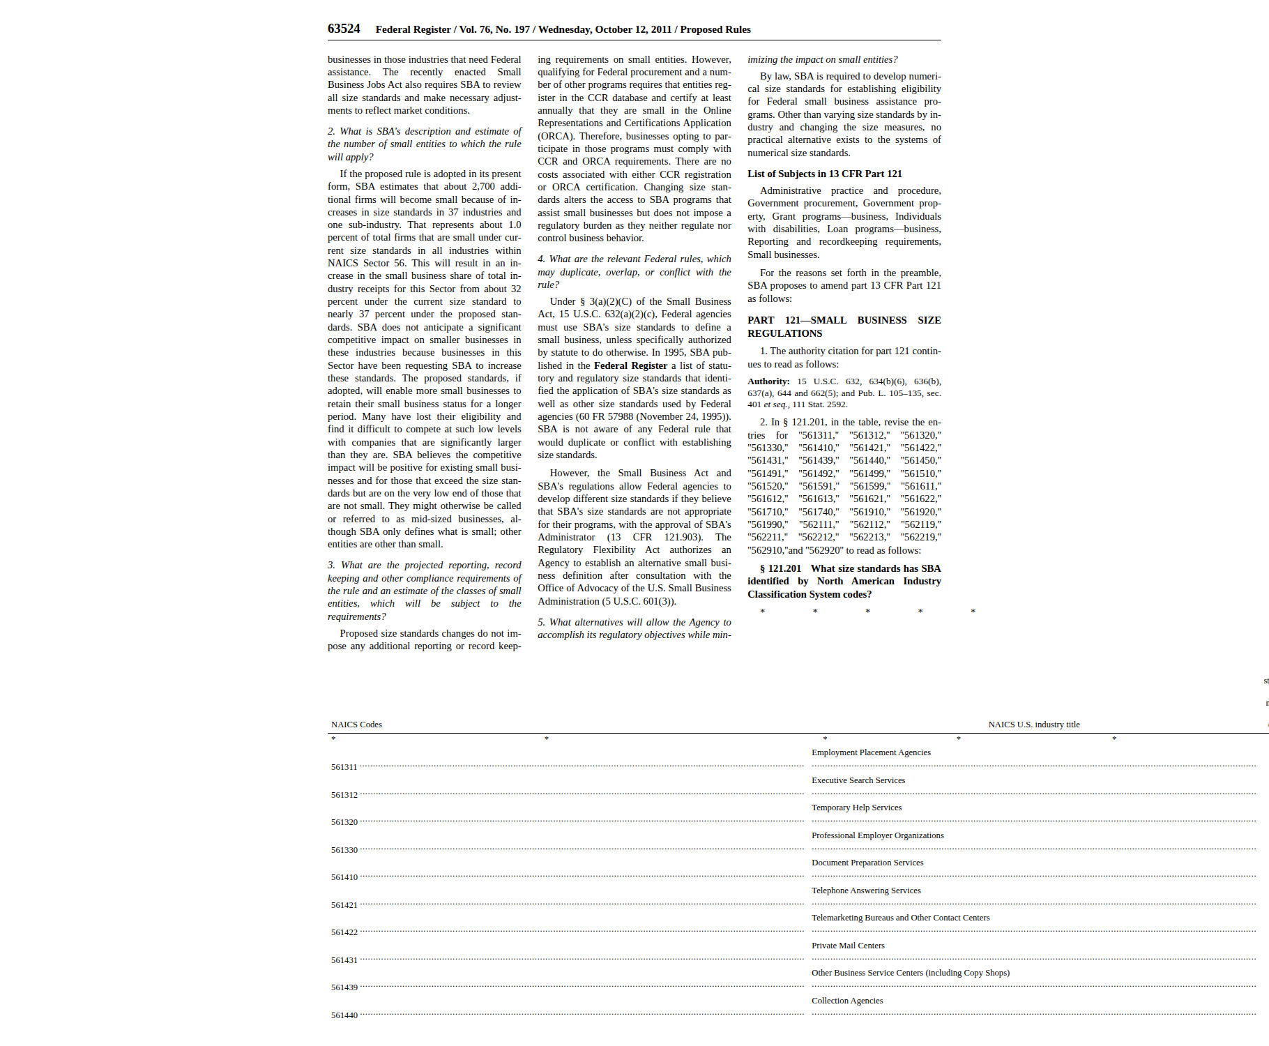63524 Federal Register / Vol. 76, No. 197 / Wednesday, October 12, 2011 / Proposed Rules
businesses in those industries that need Federal assistance. The recently enacted Small Business Jobs Act also requires SBA to review all size standards and make necessary adjustments to reflect market conditions.
2. What is SBA's description and estimate of the number of small entities to which the rule will apply?
If the proposed rule is adopted in its present form, SBA estimates that about 2,700 additional firms will become small because of increases in size standards in 37 industries and one sub-industry. That represents about 1.0 percent of total firms that are small under current size standards in all industries within NAICS Sector 56. This will result in an increase in the small business share of total industry receipts for this Sector from about 32 percent under the current size standard to nearly 37 percent under the proposed standards. SBA does not anticipate a significant competitive impact on smaller businesses in these industries because businesses in this Sector have been requesting SBA to increase these standards. The proposed standards, if adopted, will enable more small businesses to retain their small business status for a longer period. Many have lost their eligibility and find it difficult to compete at such low levels with companies that are significantly larger than they are. SBA believes the competitive impact will be positive for existing small businesses and for those that exceed the size standards but are on the very low end of those that are not small. They might otherwise be called or referred to as mid-sized businesses, although SBA only defines what is small; other entities are other than small.
3. What are the projected reporting, record keeping and other compliance requirements of the rule and an estimate of the classes of small entities, which will be subject to the requirements?
Proposed size standards changes do not impose any additional reporting or record keeping requirements on small entities. However, qualifying for Federal procurement and a number of other programs requires that entities register in the CCR database and certify at least annually that they are small in the Online Representations and Certifications Application (ORCA). Therefore, businesses opting to participate in those programs must comply with CCR and ORCA requirements. There are no costs associated with either CCR registration or ORCA certification. Changing size standards alters the access to SBA programs that assist small businesses but does not impose a regulatory burden as they neither regulate nor control business behavior.
4. What are the relevant Federal rules, which may duplicate, overlap, or conflict with the rule?
Under § 3(a)(2)(C) of the Small Business Act, 15 U.S.C. 632(a)(2)(c), Federal agencies must use SBA's size standards to define a small business, unless specifically authorized by statute to do otherwise. In 1995, SBA published in the Federal Register a list of statutory and regulatory size standards that identified the application of SBA's size standards as well as other size standards used by Federal agencies (60 FR 57988 (November 24, 1995)). SBA is not aware of any Federal rule that would duplicate or conflict with establishing size standards.
However, the Small Business Act and SBA's regulations allow Federal agencies to develop different size standards if they believe that SBA's size standards are not appropriate for their programs, with the approval of SBA's Administrator (13 CFR 121.903). The Regulatory Flexibility Act authorizes an Agency to establish an alternative small business definition after consultation with the Office of Advocacy of the U.S. Small Business Administration (5 U.S.C. 601(3)).
5. What alternatives will allow the Agency to accomplish its regulatory objectives while minimizing the impact on small entities?
By law, SBA is required to develop numerical size standards for establishing eligibility for Federal small business assistance programs. Other than varying size standards by industry and changing the size measures, no practical alternative exists to the systems of numerical size standards.
List of Subjects in 13 CFR Part 121
Administrative practice and procedure, Government procurement, Government property, Grant programs—business, Individuals with disabilities, Loan programs—business, Reporting and recordkeeping requirements, Small businesses.
For the reasons set forth in the preamble, SBA proposes to amend part 13 CFR Part 121 as follows:
PART 121—SMALL BUSINESS SIZE REGULATIONS
1. The authority citation for part 121 continues to read as follows:
Authority: 15 U.S.C. 632, 634(b)(6), 636(b), 637(a), 644 and 662(5); and Pub. L. 105–135, sec. 401 et seq., 111 Stat. 2592.
2. In § 121.201, in the table, revise the entries for ''561311,'' ''561312,'' ''561320,'' ''561330,'' ''561410,'' ''561421,'' ''561422,'' ''561431,'' ''561439,'' ''561440,'' ''561450,'' ''561491,'' ''561492,'' ''561499,'' ''561510,'' ''561520,'' ''561591,'' ''561599,'' ''561611,'' ''561612,'' ''561613,'' ''561621,'' ''561622,'' ''561710,'' ''561740,'' ''561910,'' ''561920,'' ''561990,'' ''562111,'' ''562112,'' ''562119,'' ''562211,'' ''562212,'' ''562213,'' ''562219,'' ''562910,''and ''562920'' to read as follows:
§ 121.201 What size standards has SBA identified by North American Industry Classification System codes?
* * * * *
| NAICS Codes | NAICS U.S. industry title | Size standards in millions of dollars | Size standards in number of employees |
| --- | --- | --- | --- |
| * * | * * * | * | * |
| 561311 | Employment Placement Agencies | $25.5 | |
| 561312 | Executive Search Services | 25.5 | |
| 561320 | Temporary Help Services | 25.5 | |
| 561330 | Professional Employer Organizations | 25.5 | |
| 561410 | Document Preparation Services | 14.0 | |
| 561421 | Telephone Answering Services | 14.0 | |
| 561422 | Telemarketing Bureaus and Other Contact Centers | 14.0 | |
| 561431 | Private Mail Centers | 14.0 | |
| 561439 | Other Business Service Centers (including Copy Shops) | 14.0 | |
| 561440 | Collection Agencies | 14.0 | |